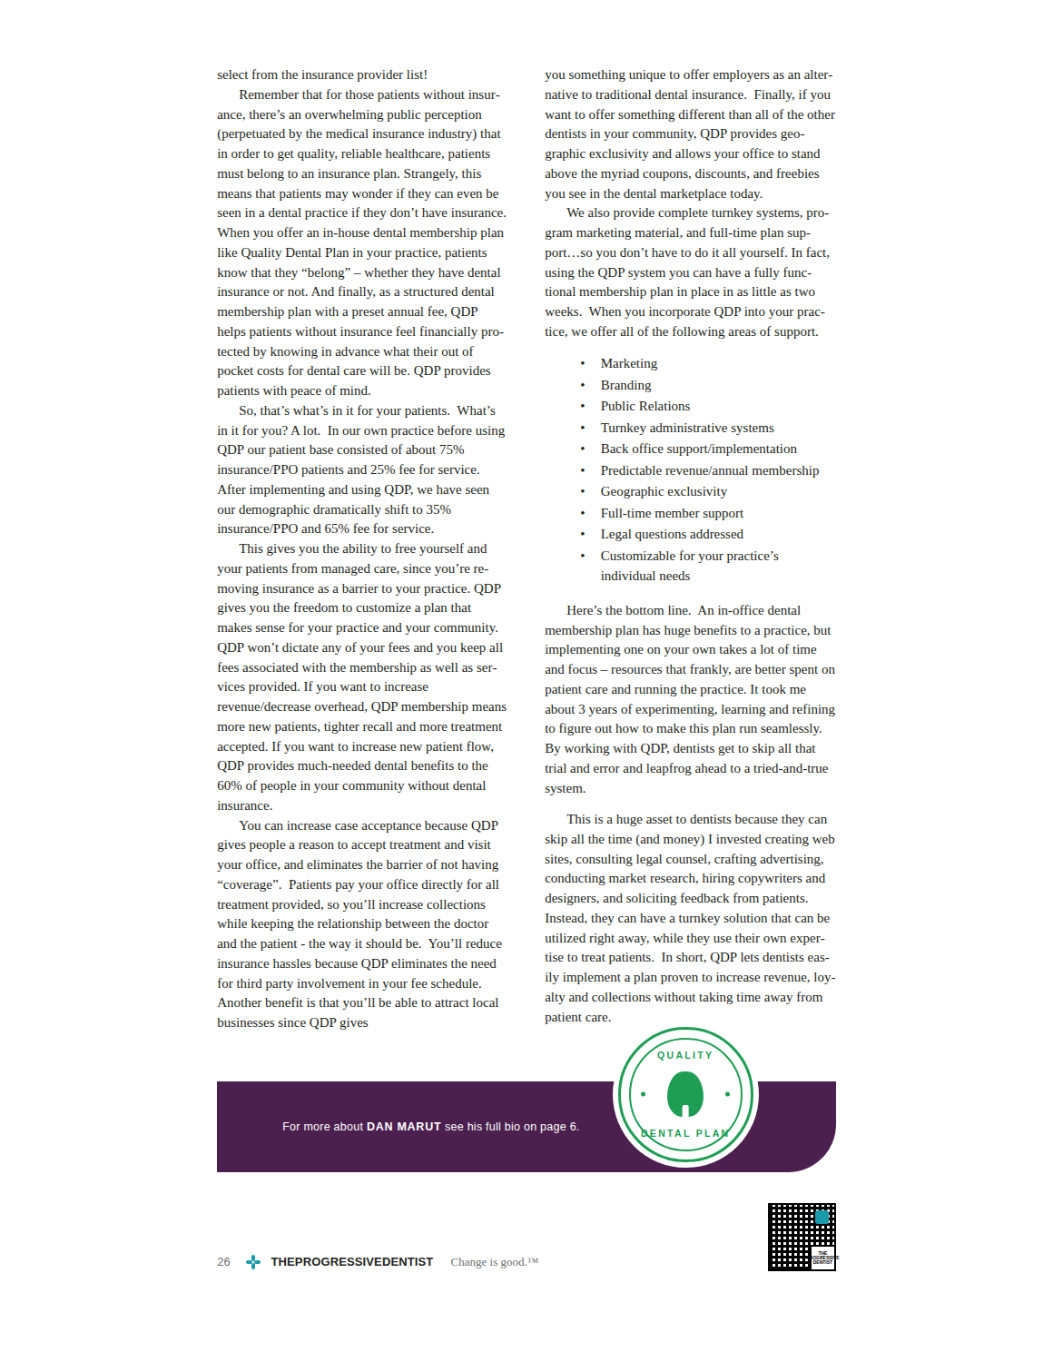select from the insurance provider list!
Remember that for those patients without insurance, there’s an overwhelming public perception (perpetuated by the medical insurance industry) that in order to get quality, reliable healthcare, patients must belong to an insurance plan. Strangely, this means that patients may wonder if they can even be seen in a dental practice if they don’t have insurance. When you offer an in-house dental membership plan like Quality Dental Plan in your practice, patients know that they “belong” – whether they have dental insurance or not. And finally, as a structured dental membership plan with a preset annual fee, QDP helps patients without insurance feel financially protected by knowing in advance what their out of pocket costs for dental care will be. QDP provides patients with peace of mind.
So, that’s what’s in it for your patients. What’s in it for you? A lot. In our own practice before using QDP our patient base consisted of about 75% insurance/PPO patients and 25% fee for service. After implementing and using QDP, we have seen our demographic dramatically shift to 35% insurance/PPO and 65% fee for service.
This gives you the ability to free yourself and your patients from managed care, since you’re removing insurance as a barrier to your practice. QDP gives you the freedom to customize a plan that makes sense for your practice and your community. QDP won’t dictate any of your fees and you keep all fees associated with the membership as well as services provided. If you want to increase revenue/decrease overhead, QDP membership means more new patients, tighter recall and more treatment accepted. If you want to increase new patient flow, QDP provides much-needed dental benefits to the 60% of people in your community without dental insurance.
You can increase case acceptance because QDP gives people a reason to accept treatment and visit your office, and eliminates the barrier of not having “coverage”. Patients pay your office directly for all treatment provided, so you’ll increase collections while keeping the relationship between the doctor and the patient - the way it should be. You’ll reduce insurance hassles because QDP eliminates the need for third party involvement in your fee schedule. Another benefit is that you’ll be able to attract local businesses since QDP gives
you something unique to offer employers as an alternative to traditional dental insurance. Finally, if you want to offer something different than all of the other dentists in your community, QDP provides geographic exclusivity and allows your office to stand above the myriad coupons, discounts, and freebies you see in the dental marketplace today.
We also provide complete turnkey systems, program marketing material, and full-time plan support…so you don’t have to do it all yourself. In fact, using the QDP system you can have a fully functional membership plan in place in as little as two weeks. When you incorporate QDP into your practice, we offer all of the following areas of support.
Marketing
Branding
Public Relations
Turnkey administrative systems
Back office support/implementation
Predictable revenue/annual membership
Geographic exclusivity
Full-time member support
Legal questions addressed
Customizable for your practice’s individual needs
Here’s the bottom line. An in-office dental membership plan has huge benefits to a practice, but implementing one on your own takes a lot of time and focus – resources that frankly, are better spent on patient care and running the practice. It took me about 3 years of experimenting, learning and refining to figure out how to make this plan run seamlessly. By working with QDP, dentists get to skip all that trial and error and leapfrog ahead to a tried-and-true system.
This is a huge asset to dentists because they can skip all the time (and money) I invested creating web sites, consulting legal counsel, crafting advertising, conducting market research, hiring copywriters and designers, and soliciting feedback from patients. Instead, they can have a turnkey solution that can be utilized right away, while they use their own expertise to treat patients. In short, QDP lets dentists easily implement a plan proven to increase revenue, loyalty and collections without taking time away from patient care.
For more about DAN MARUT see his full bio on page 6.
QUALITY
DENTAL PLAN
26 THEPROGRESSIVEDENTIST Change is good.™
THE
PROGRESSIVE
DENTIST